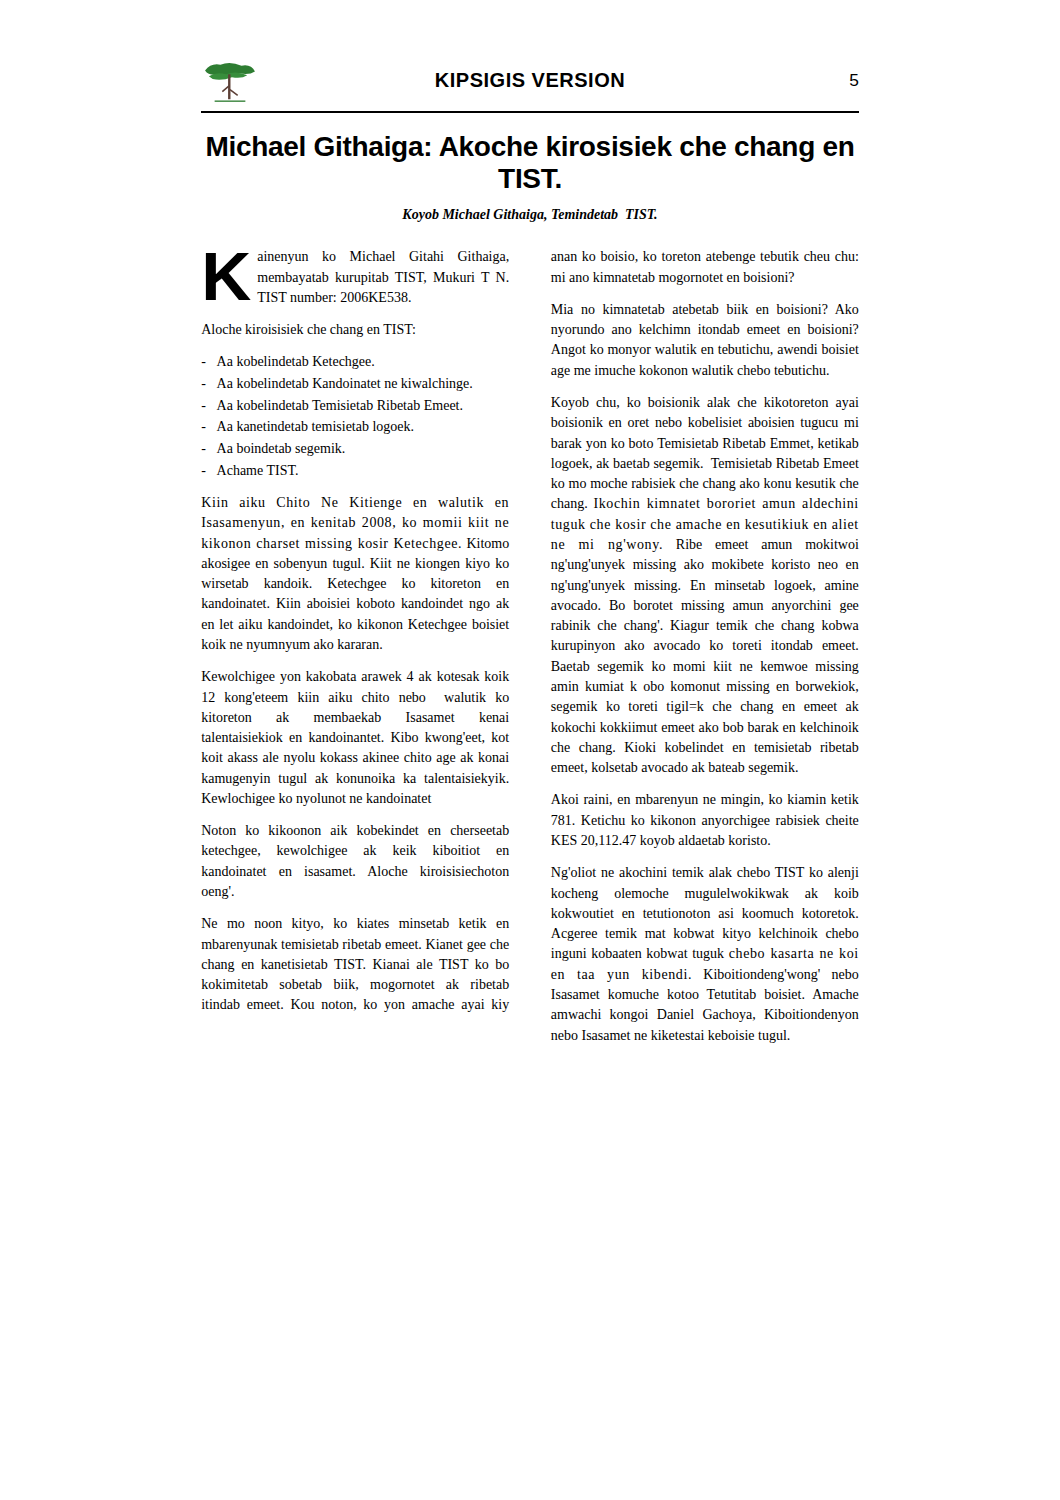KIPSIGIS VERSION
5
Michael Githaiga: Akoche kirosisiek che chang en TIST.
Koyob Michael Githaiga, Temindetab TIST.
Kainenyun ko Michael Gitahi Githaiga, membayatab kurupitab TIST, Mukuri T N. TIST number: 2006KE538.
Aloche kiroisisiek che chang en TIST:
Aa kobelindetab Ketechgee.
Aa kobelindetab Kandoinatet ne kiwalchinge.
Aa kobelindetab Temisietab Ribetab Emeet.
Aa kanetindetab temisietab logoek.
Aa boindetab segemik.
Achame TIST.
Kiin aiku Chito Ne Kitienge en walutik en Isasamenyun, en kenitab 2008, ko momii kiit ne kikonon charset missing kosir Ketechgee. Kitomo akosigee en sobenyun tugul. Kiit ne kiongen kiyo ko wirsetab kandoik. Ketechgee ko kitoreton en kandoinatet. Kiin aboisiei koboto kandoindet ngo ak en let aiku kandoindet, ko kikonon Ketechgee boisiet koik ne nyumnyum ako kararan.
Kewolchigee yon kakobata arawek 4 ak kotesak koik 12 kong'eteem kiin aiku chito nebo walutik ko kitoreton ak membaekab Isasamet kenai talentaisiekiok en kandoinantet. Kibo kwong'eet, kot koit akass ale nyolu kokass akinee chito age ak konai kamugenyin tugul ak konunoika ka talentaisiekyik. Kewlochigee ko nyolunot ne kandoinatet
Noton ko kikoonon aik kobekindet en cherseetab ketechgee, kewolchigee ak keik kiboitiot en kandoinatet en isasamet. Aloche kiroisisiechoton oeng'.
Ne mo noon kityo, ko kiates minsetab ketik en mbarenyunak temisietab ribetab emeet. Kianet gee che chang en kanetisietab TIST. Kianai ale TIST ko bo kokimitetab sobetab biik, mogornotet ak ribetab itindab emeet. Kou noton, ko yon amache ayai kiy anan ko boisio, ko toreton atebenge tebutik cheu chu: mi ano kimnatetab mogornotet en boisioni?
Mia no kimnatetab atebetab biik en boisioni? Ako nyorundo ano kelchimn itondab emeet en boisioni? Angot ko monyor walutik en tebutichu, awendi boisiet age me imuche kokonon walutik chebo tebutichu.
Koyob chu, ko boisionik alak che kikotoreton ayai boisionik en oret nebo kobelisiet aboisien tugucu mi barak yon ko boto Temisietab Ribetab Emmet, ketikab logoek, ak baetab segemik. Temisietab Ribetab Emeet ko mo moche rabisiek che chang ako konu kesutik che chang. Ikochin kimnatet bororiet amun aldechini tuguk che kosir che amache en kesutikiuk en aliet ne mi ng'wony. Ribe emeet amun mokitwoi ng'ung'unyek missing ako mokibete koristo neo en ng'ung'unyek missing. En minsetab logoek, amine avocado. Bo borotet missing amun anyorchini gee rabinik che chang'. Kiagur temik che chang kobwa kurupinyon ako avocado ko toreti itondab emeet. Baetab segemik ko momi kiit ne kemwoe missing amin kumiat k obo komonut missing en borwekiok, segemik ko toreti tigil=k che chang en emeet ak kokochi kokkiimut emeet ako bob barak en kelchinoik che chang. Kioki kobelindet en temisietab ribetab emeet, kolsetab avocado ak bateab segemik.
Akoi raini, en mbarenyun ne mingin, ko kiamin ketik 781. Ketichu ko kikonon anyorchigee rabisiek cheite KES 20,112.47 koyob aldaetab koristo.
Ng'oliot ne akochini temik alak chebo TIST ko alenji kocheng olemoche mugulelwokikwak ak koib kokwoutiet en tetutionoton asi koomuch kotoretok. Acgeree temik mat kobwat kityo kelchinoik chebo inguni kobaaten kobwat tuguk chebo kasarta ne koi en taa yun kibendi. Kiboitiondeng'wong' nebo Isasamet komuche kotoo Tetutitab boisiet. Amache amwachi kongoi Daniel Gachoya, Kiboitiondenyon nebo Isasamet ne kiketestai keboisie tugul.